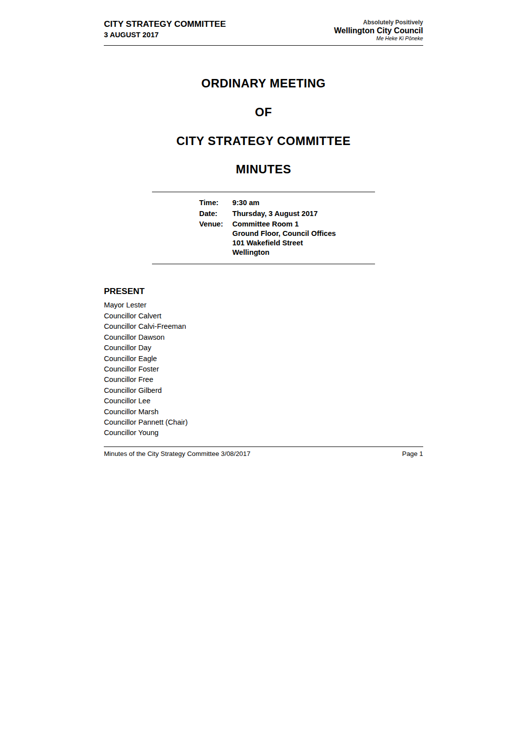CITY STRATEGY COMMITTEE
3 AUGUST 2017
Absolutely Positively
Wellington City Council
Me Heke Ki Pōneke
ORDINARY MEETING OF CITY STRATEGY COMMITTEE MINUTES
| Time: | 9:30 am |
| Date: | Thursday, 3 August 2017 |
| Venue: | Committee Room 1 Ground Floor, Council Offices 101 Wakefield Street Wellington |
PRESENT
Mayor Lester
Councillor Calvert
Councillor Calvi-Freeman
Councillor Dawson
Councillor Day
Councillor Eagle
Councillor Foster
Councillor Free
Councillor Gilberd
Councillor Lee
Councillor Marsh
Councillor Pannett (Chair)
Councillor Young
Minutes of the City Strategy Committee 3/08/2017 Page 1